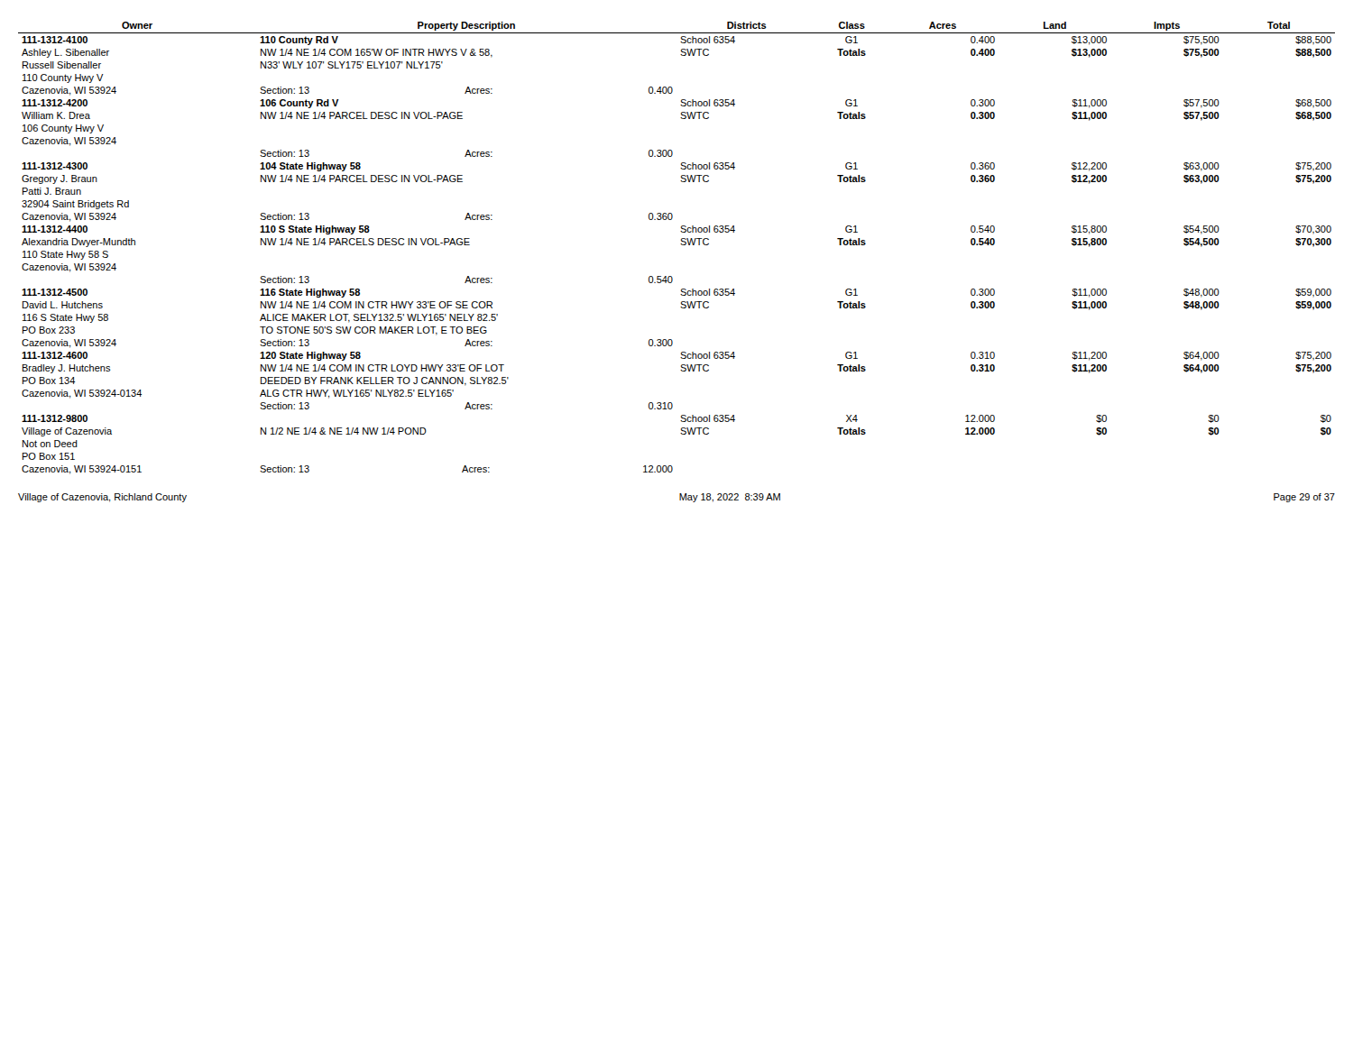| Owner | Property Description | Districts | Class | Acres | Land | Impts | Total |
| --- | --- | --- | --- | --- | --- | --- | --- |
| 111-1312-4100 | 110 County Rd V | School 6354 | G1 | 0.400 | $13,000 | $75,500 | $88,500 |
| Ashley L. Sibenaller | NW 1/4 NE 1/4 COM 165'W OF INTR HWYS V & 58, | SWTC | Totals | 0.400 | $13,000 | $75,500 | $88,500 |
| Russell Sibenaller | N33' WLY 107' SLY175' ELY107' NLY175' | | | | | | |
| 110 County Hwy V | | | | | | | |
| Cazenovia, WI 53924 | Section: 13 Acres: 0.400 | | | | | | |
| 111-1312-4200 | 106 County Rd V | School 6354 | G1 | 0.300 | $11,000 | $57,500 | $68,500 |
| William K. Drea | NW 1/4 NE 1/4 PARCEL DESC IN VOL-PAGE | SWTC | Totals | 0.300 | $11,000 | $57,500 | $68,500 |
| 106 County Hwy V | | | | | | | |
| Cazenovia, WI 53924 | | | | | | | |
| | Section: 13 Acres: 0.300 | | | | | | |
| 111-1312-4300 | 104 State Highway 58 | School 6354 | G1 | 0.360 | $12,200 | $63,000 | $75,200 |
| Gregory J. Braun | NW 1/4 NE 1/4 PARCEL DESC IN VOL-PAGE | SWTC | Totals | 0.360 | $12,200 | $63,000 | $75,200 |
| Patti J. Braun | | | | | | | |
| 32904 Saint Bridgets Rd | | | | | | | |
| Cazenovia, WI 53924 | Section: 13 Acres: 0.360 | | | | | | |
| 111-1312-4400 | 110 S State Highway 58 | School 6354 | G1 | 0.540 | $15,800 | $54,500 | $70,300 |
| Alexandria Dwyer-Mundth | NW 1/4 NE 1/4 PARCELS DESC IN VOL-PAGE | SWTC | Totals | 0.540 | $15,800 | $54,500 | $70,300 |
| 110 State Hwy 58 S | | | | | | | |
| Cazenovia, WI 53924 | | | | | | | |
| | Section: 13 Acres: 0.540 | | | | | | |
| 111-1312-4500 | 116 State Highway 58 | School 6354 | G1 | 0.300 | $11,000 | $48,000 | $59,000 |
| David L. Hutchens | NW 1/4 NE 1/4 COM IN CTR HWY 33'E OF SE COR | SWTC | Totals | 0.300 | $11,000 | $48,000 | $59,000 |
| 116 S State Hwy 58 | ALICE MAKER LOT, SELY132.5' WLY165' NELY 82.5' | | | | | | |
| PO Box 233 | TO STONE 50'S SW COR MAKER LOT, E TO BEG | | | | | | |
| Cazenovia, WI 53924 | Section: 13 Acres: 0.300 | | | | | | |
| 111-1312-4600 | 120 State Highway 58 | School 6354 | G1 | 0.310 | $11,200 | $64,000 | $75,200 |
| Bradley J. Hutchens | NW 1/4 NE 1/4 COM IN CTR LOYD HWY 33'E OF LOT | SWTC | Totals | 0.310 | $11,200 | $64,000 | $75,200 |
| PO Box 134 | DEEDED BY FRANK KELLER TO J CANNON, SLY82.5' | | | | | | |
| Cazenovia, WI 53924-0134 | ALG CTR HWY, WLY165' NLY82.5' ELY165' | | | | | | |
| | Section: 13 Acres: 0.310 | | | | | | |
| 111-1312-9800 | | School 6354 | X4 | 12.000 | $0 | $0 | $0 |
| Village of Cazenovia | N 1/2 NE 1/4 & NE 1/4 NW 1/4 POND | SWTC | Totals | 12.000 | $0 | $0 | $0 |
| Not on Deed | | | | | | | |
| PO Box 151 | | | | | | | |
| Cazenovia, WI 53924-0151 | Section: 13 Acres: 12.000 | | | | | | |
Village of Cazenovia, Richland County
May 18, 2022 8:39 AM
Page 29 of 37